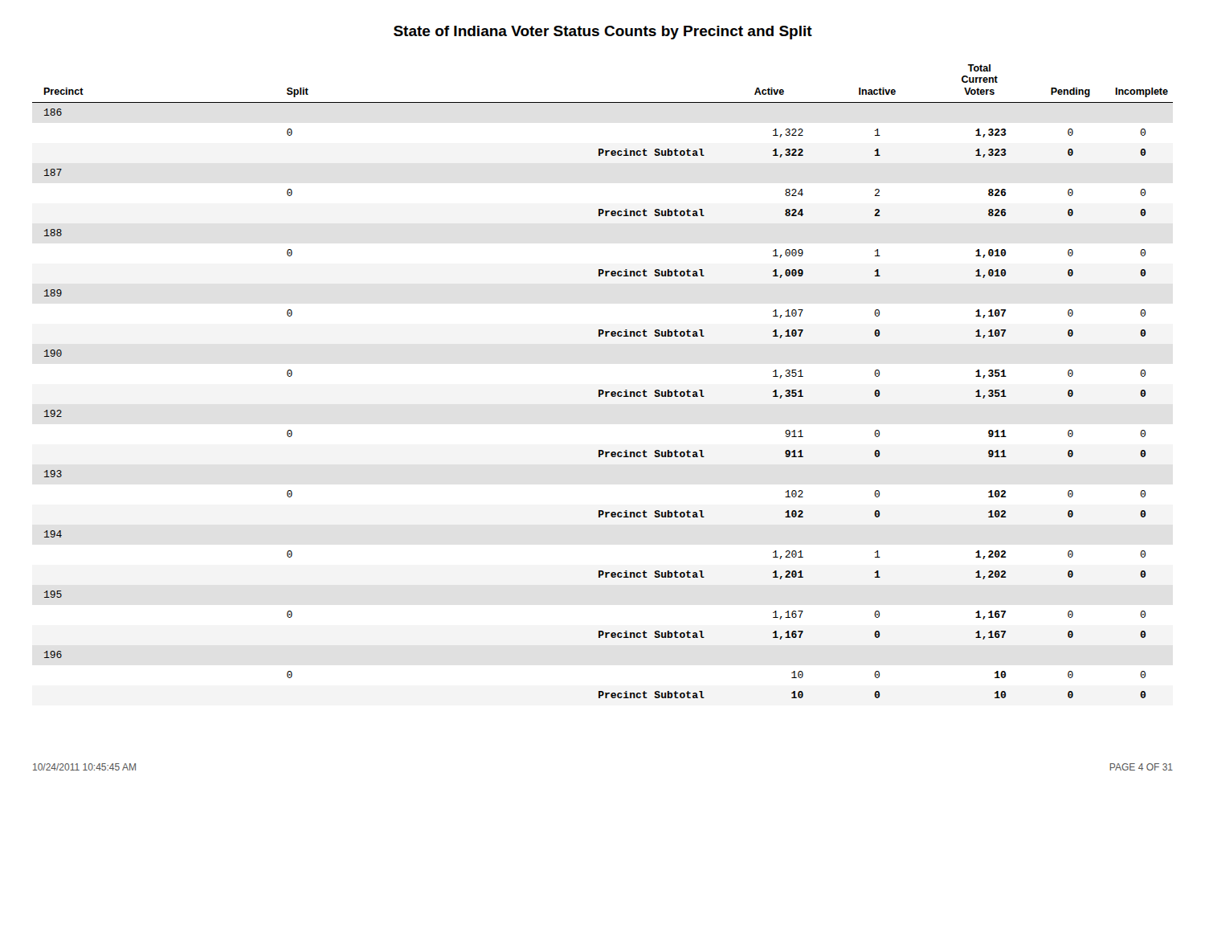State of Indiana Voter Status Counts by Precinct and Split
| Precinct | Split | | Active | Inactive | Total Current Voters | Pending | Incomplete |
| --- | --- | --- | --- | --- | --- | --- | --- |
| 186 | | | | | | | |
| | 0 | | 1,322 | 1 | 1,323 | 0 | 0 |
| | | Precinct Subtotal | 1,322 | 1 | 1,323 | 0 | 0 |
| 187 | | | | | | | |
| | 0 | | 824 | 2 | 826 | 0 | 0 |
| | | Precinct Subtotal | 824 | 2 | 826 | 0 | 0 |
| 188 | | | | | | | |
| | 0 | | 1,009 | 1 | 1,010 | 0 | 0 |
| | | Precinct Subtotal | 1,009 | 1 | 1,010 | 0 | 0 |
| 189 | | | | | | | |
| | 0 | | 1,107 | 0 | 1,107 | 0 | 0 |
| | | Precinct Subtotal | 1,107 | 0 | 1,107 | 0 | 0 |
| 190 | | | | | | | |
| | 0 | | 1,351 | 0 | 1,351 | 0 | 0 |
| | | Precinct Subtotal | 1,351 | 0 | 1,351 | 0 | 0 |
| 192 | | | | | | | |
| | 0 | | 911 | 0 | 911 | 0 | 0 |
| | | Precinct Subtotal | 911 | 0 | 911 | 0 | 0 |
| 193 | | | | | | | |
| | 0 | | 102 | 0 | 102 | 0 | 0 |
| | | Precinct Subtotal | 102 | 0 | 102 | 0 | 0 |
| 194 | | | | | | | |
| | 0 | | 1,201 | 1 | 1,202 | 0 | 0 |
| | | Precinct Subtotal | 1,201 | 1 | 1,202 | 0 | 0 |
| 195 | | | | | | | |
| | 0 | | 1,167 | 0 | 1,167 | 0 | 0 |
| | | Precinct Subtotal | 1,167 | 0 | 1,167 | 0 | 0 |
| 196 | | | | | | | |
| | 0 | | 10 | 0 | 10 | 0 | 0 |
| | | Precinct Subtotal | 10 | 0 | 10 | 0 | 0 |
10/24/2011 10:45:45 AM
PAGE 4 OF 31